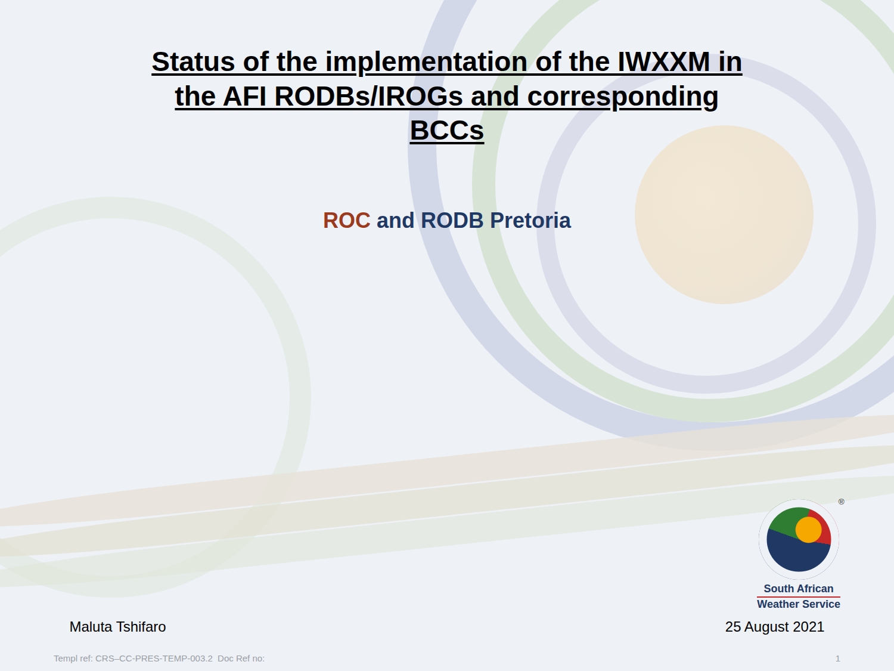Status of the implementation of the IWXXM in the AFI RODBs/IROGs and corresponding BCCs
ROC and RODB Pretoria
Maluta Tshifaro
25 August 2021
South African Weather Service
Templ ref: CRS–CC-PRES-TEMP-003.2 Doc Ref no:
1